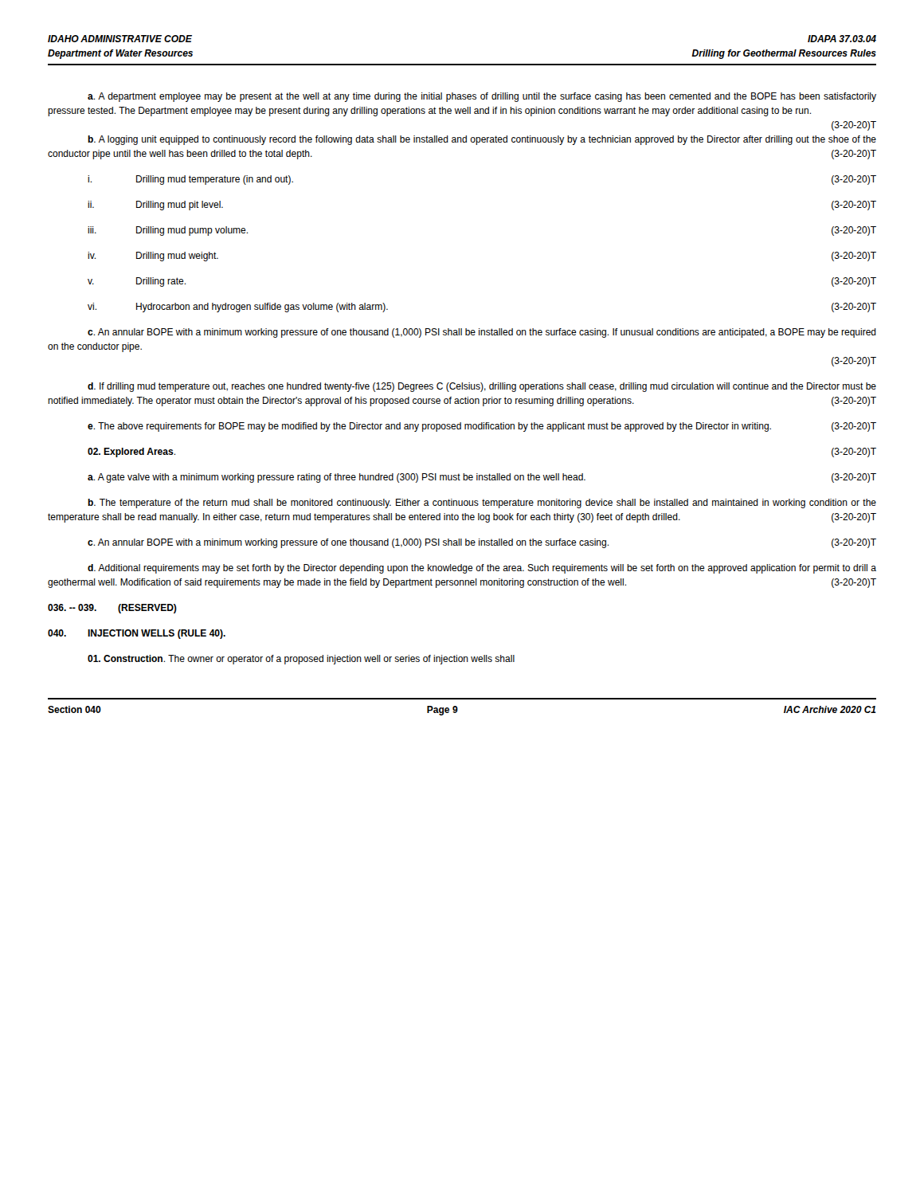IDAHO ADMINISTRATIVE CODE Department of Water Resources
IDAPA 37.03.04 Drilling for Geothermal Resources Rules
a. A department employee may be present at the well at any time during the initial phases of drilling until the surface casing has been cemented and the BOPE has been satisfactorily pressure tested. The Department employee may be present during any drilling operations at the well and if in his opinion conditions warrant he may order additional casing to be run. (3-20-20)T
b. A logging unit equipped to continuously record the following data shall be installed and operated continuously by a technician approved by the Director after drilling out the shoe of the conductor pipe until the well has been drilled to the total depth. (3-20-20)T
i.
Drilling mud temperature (in and out).
(3-20-20)T
ii.
Drilling mud pit level.
(3-20-20)T
iii.
Drilling mud pump volume.
(3-20-20)T
iv.
Drilling mud weight.
(3-20-20)T
v.
Drilling rate.
(3-20-20)T
vi.
Hydrocarbon and hydrogen sulfide gas volume (with alarm).
(3-20-20)T
c. An annular BOPE with a minimum working pressure of one thousand (1,000) PSI shall be installed on the surface casing. If unusual conditions are anticipated, a BOPE may be required on the conductor pipe.
(3-20-20)T
d. If drilling mud temperature out, reaches one hundred twenty-five (125) Degrees C (Celsius), drilling operations shall cease, drilling mud circulation will continue and the Director must be notified immediately. The operator must obtain the Director's approval of his proposed course of action prior to resuming drilling operations. (3-20-20)T
e. The above requirements for BOPE may be modified by the Director and any proposed modification by the applicant must be approved by the Director in writing. (3-20-20)T
02. Explored Areas. (3-20-20)T
a. A gate valve with a minimum working pressure rating of three hundred (300) PSI must be installed on the well head. (3-20-20)T
b. The temperature of the return mud shall be monitored continuously. Either a continuous temperature monitoring device shall be installed and maintained in working condition or the temperature shall be read manually. In either case, return mud temperatures shall be entered into the log book for each thirty (30) feet of depth drilled. (3-20-20)T
c. An annular BOPE with a minimum working pressure of one thousand (1,000) PSI shall be installed on the surface casing. (3-20-20)T
d. Additional requirements may be set forth by the Director depending upon the knowledge of the area. Such requirements will be set forth on the approved application for permit to drill a geothermal well. Modification of said requirements may be made in the field by Department personnel monitoring construction of the well. (3-20-20)T
036. -- 039. (RESERVED)
040. INJECTION WELLS (RULE 40).
01. Construction. The owner or operator of a proposed injection well or series of injection wells shall
Section 040
Page 9
IAC Archive 2020 C1